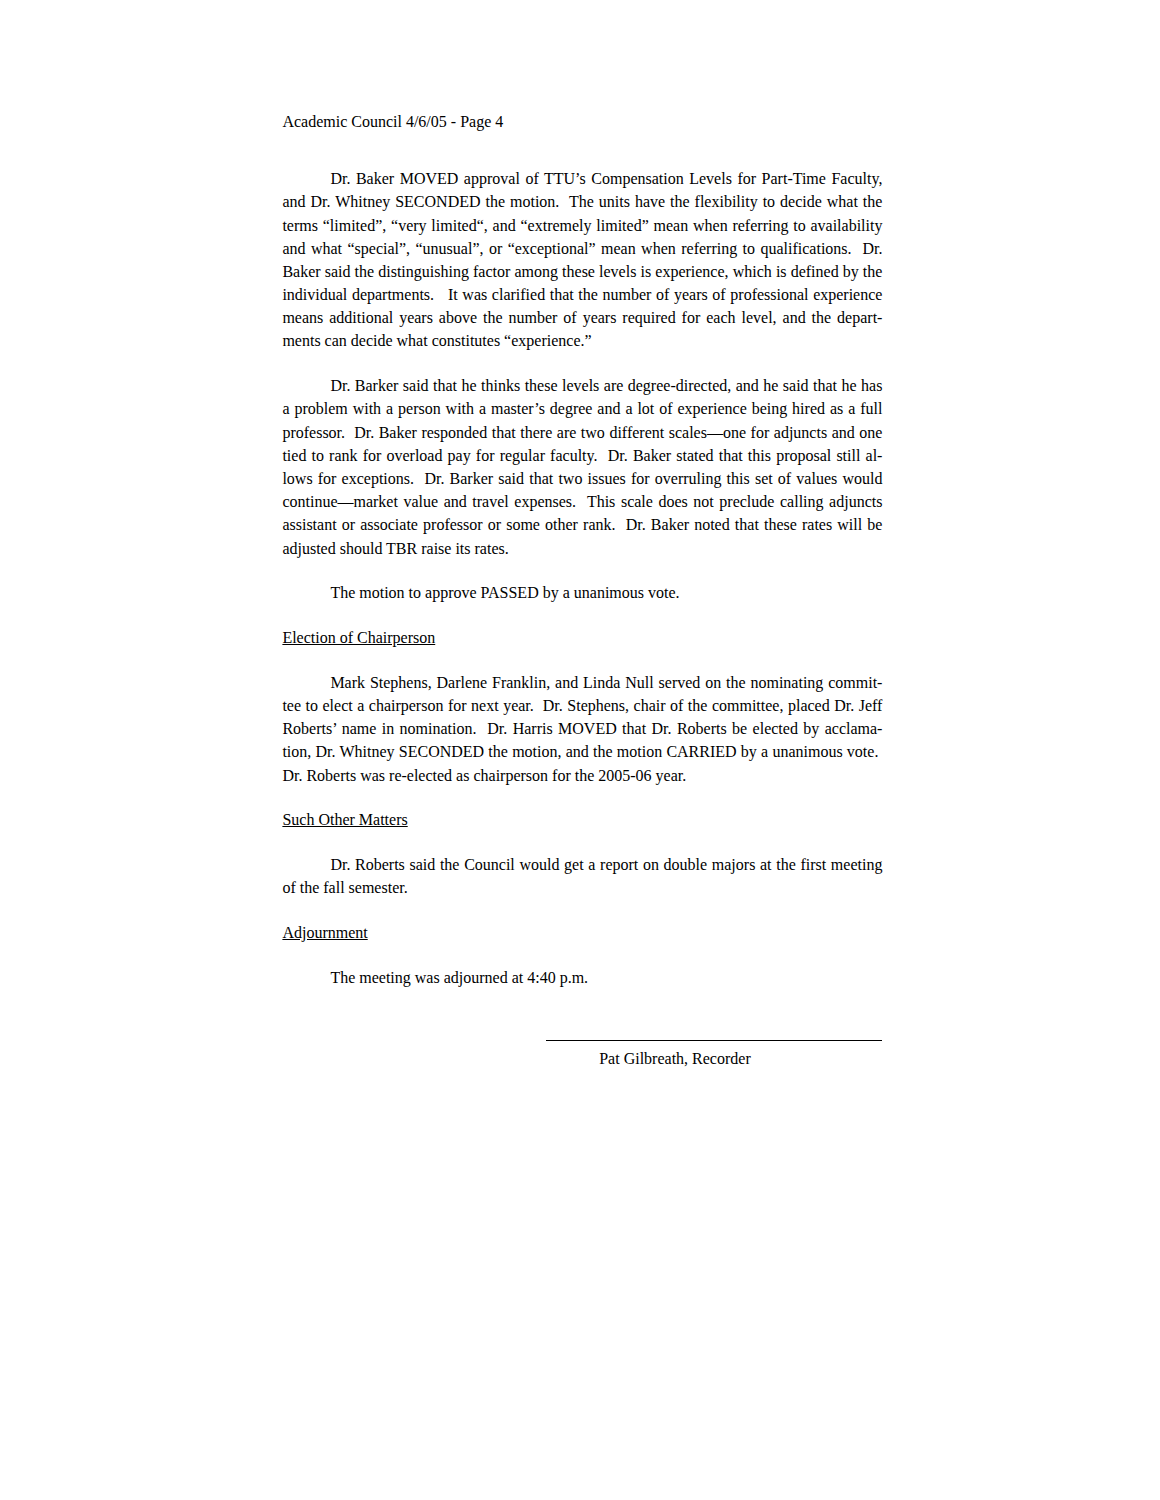Academic Council 4/6/05 - Page 4
Dr. Baker MOVED approval of TTU’s Compensation Levels for Part-Time Faculty, and Dr. Whitney SECONDED the motion. The units have the flexibility to decide what the terms “limited”, “very limited“, and “extremely limited” mean when referring to availability and what “special”, “unusual”, or “exceptional” mean when referring to qualifications. Dr. Baker said the distinguishing factor among these levels is experience, which is defined by the individual departments. It was clarified that the number of years of professional experience means additional years above the number of years required for each level, and the departments can decide what constitutes “experience.”
Dr. Barker said that he thinks these levels are degree-directed, and he said that he has a problem with a person with a master’s degree and a lot of experience being hired as a full professor. Dr. Baker responded that there are two different scales—one for adjuncts and one tied to rank for overload pay for regular faculty. Dr. Baker stated that this proposal still allows for exceptions. Dr. Barker said that two issues for overruling this set of values would continue—market value and travel expenses. This scale does not preclude calling adjuncts assistant or associate professor or some other rank. Dr. Baker noted that these rates will be adjusted should TBR raise its rates.
The motion to approve PASSED by a unanimous vote.
Election of Chairperson
Mark Stephens, Darlene Franklin, and Linda Null served on the nominating committee to elect a chairperson for next year. Dr. Stephens, chair of the committee, placed Dr. Jeff Roberts’ name in nomination. Dr. Harris MOVED that Dr. Roberts be elected by acclamation, Dr. Whitney SECONDED the motion, and the motion CARRIED by a unanimous vote. Dr. Roberts was re-elected as chairperson for the 2005-06 year.
Such Other Matters
Dr. Roberts said the Council would get a report on double majors at the first meeting of the fall semester.
Adjournment
The meeting was adjourned at 4:40 p.m.
Pat Gilbreath, Recorder